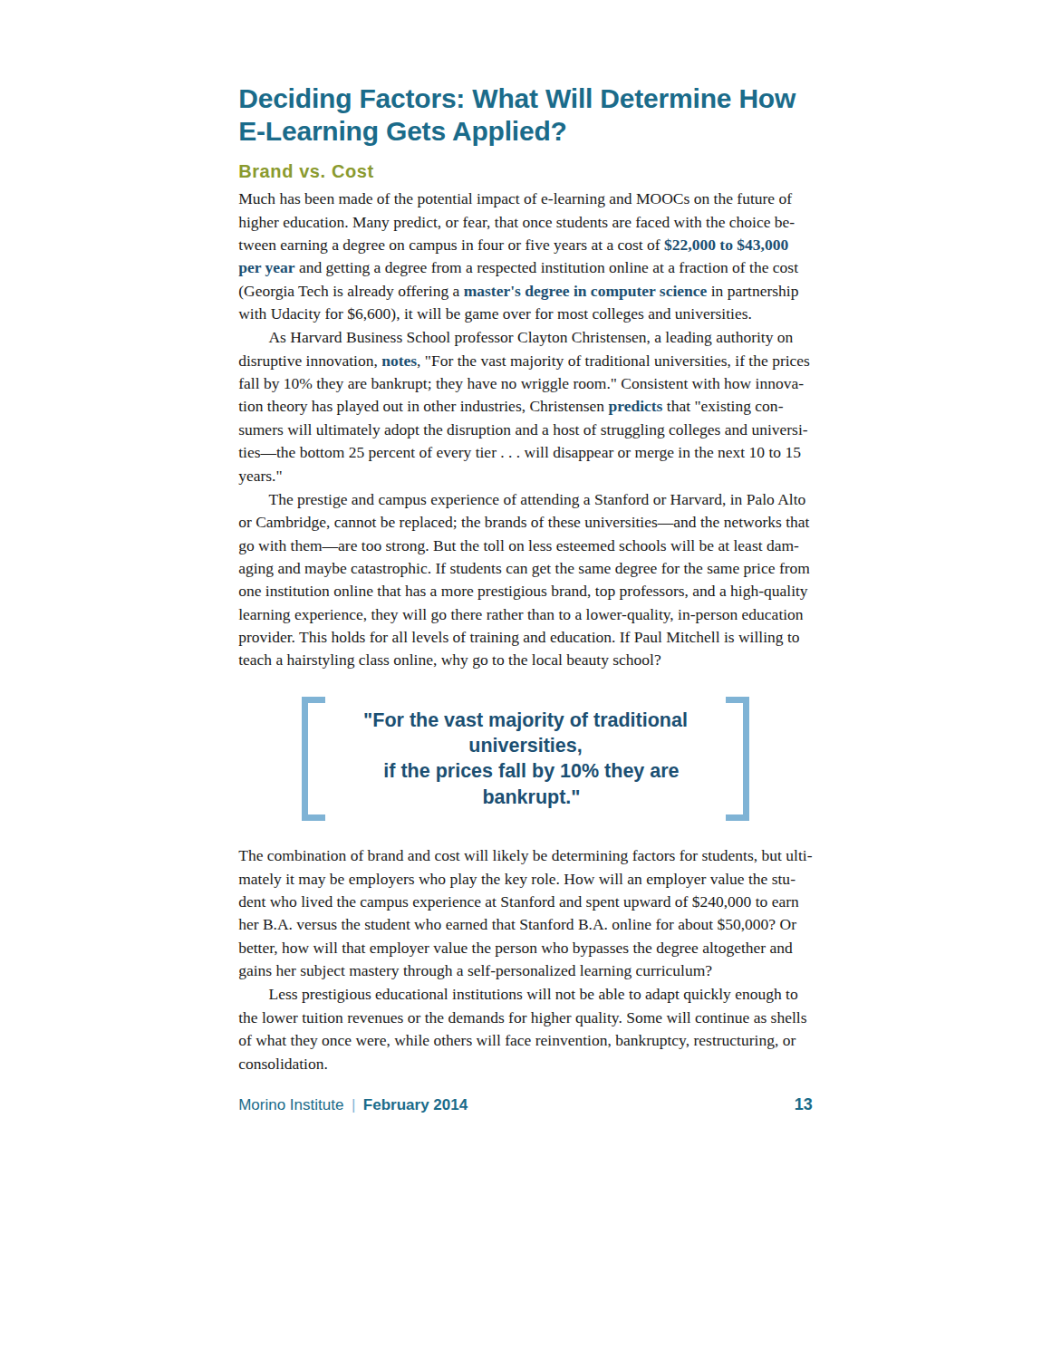Deciding Factors: What Will Determine How E-Learning Gets Applied?
Brand vs. Cost
Much has been made of the potential impact of e-learning and MOOCs on the future of higher education. Many predict, or fear, that once students are faced with the choice between earning a degree on campus in four or five years at a cost of $22,000 to $43,000 per year and getting a degree from a respected institution online at a fraction of the cost (Georgia Tech is already offering a master's degree in computer science in partnership with Udacity for $6,600), it will be game over for most colleges and universities.
As Harvard Business School professor Clayton Christensen, a leading authority on disruptive innovation, notes, "For the vast majority of traditional universities, if the prices fall by 10% they are bankrupt; they have no wriggle room." Consistent with how innovation theory has played out in other industries, Christensen predicts that "existing consumers will ultimately adopt the disruption and a host of struggling colleges and universities—the bottom 25 percent of every tier . . . will disappear or merge in the next 10 to 15 years."
The prestige and campus experience of attending a Stanford or Harvard, in Palo Alto or Cambridge, cannot be replaced; the brands of these universities—and the networks that go with them—are too strong. But the toll on less esteemed schools will be at least damaging and maybe catastrophic. If students can get the same degree for the same price from one institution online that has a more prestigious brand, top professors, and a high-quality learning experience, they will go there rather than to a lower-quality, in-person education provider. This holds for all levels of training and education. If Paul Mitchell is willing to teach a hairstyling class online, why go to the local beauty school?
"For the vast majority of traditional universities, if the prices fall by 10% they are bankrupt."
The combination of brand and cost will likely be determining factors for students, but ultimately it may be employers who play the key role. How will an employer value the student who lived the campus experience at Stanford and spent upward of $240,000 to earn her B.A. versus the student who earned that Stanford B.A. online for about $50,000? Or better, how will that employer value the person who bypasses the degree altogether and gains her subject mastery through a self-personalized learning curriculum?
Less prestigious educational institutions will not be able to adapt quickly enough to the lower tuition revenues or the demands for higher quality. Some will continue as shells of what they once were, while others will face reinvention, bankruptcy, restructuring, or consolidation.
Morino Institute | February 2014
13